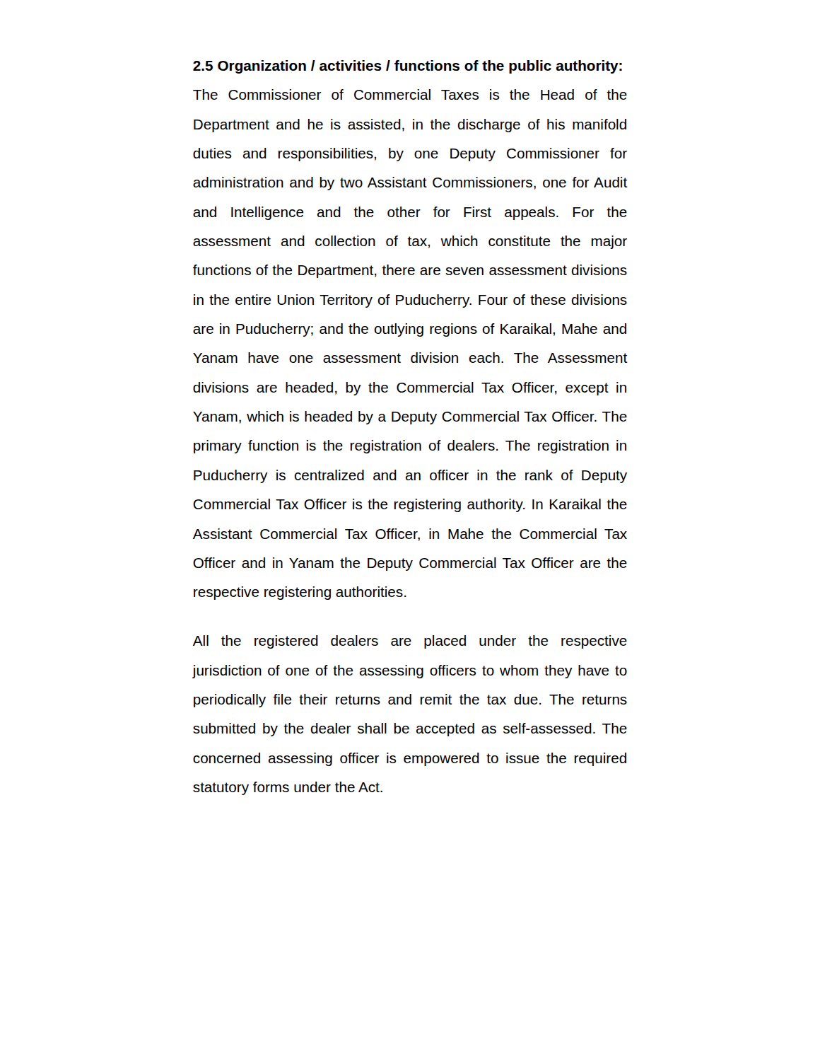2.5 Organization / activities / functions of the public authority: The Commissioner of Commercial Taxes is the Head of the Department and he is assisted, in the discharge of his manifold duties and responsibilities, by one Deputy Commissioner for administration and by two Assistant Commissioners, one for Audit and Intelligence and the other for First appeals. For the assessment and collection of tax, which constitute the major functions of the Department, there are seven assessment divisions in the entire Union Territory of Puducherry. Four of these divisions are in Puducherry; and the outlying regions of Karaikal, Mahe and Yanam have one assessment division each. The Assessment divisions are headed, by the Commercial Tax Officer, except in Yanam, which is headed by a Deputy Commercial Tax Officer. The primary function is the registration of dealers. The registration in Puducherry is centralized and an officer in the rank of Deputy Commercial Tax Officer is the registering authority. In Karaikal the Assistant Commercial Tax Officer, in Mahe the Commercial Tax Officer and in Yanam the Deputy Commercial Tax Officer are the respective registering authorities.
All the registered dealers are placed under the respective jurisdiction of one of the assessing officers to whom they have to periodically file their returns and remit the tax due. The returns submitted by the dealer shall be accepted as self-assessed. The concerned assessing officer is empowered to issue the required statutory forms under the Act.